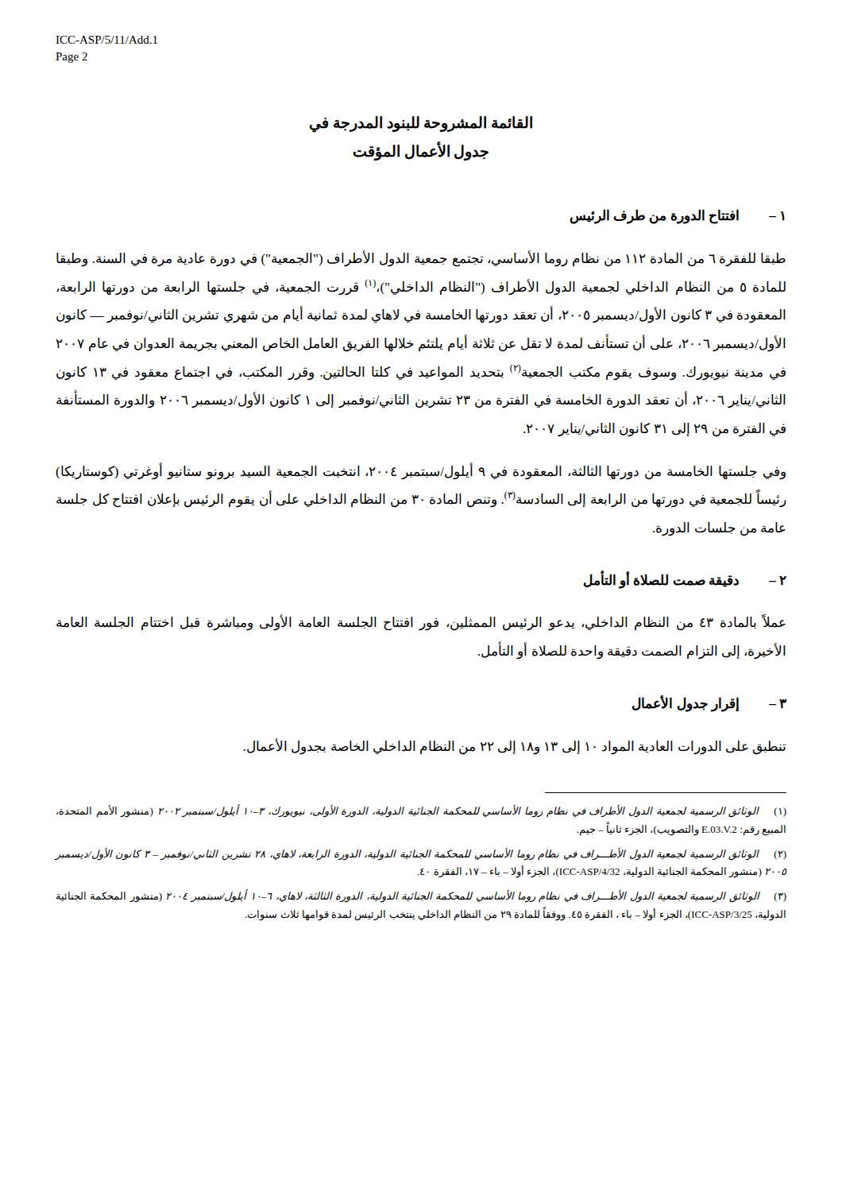ICC-ASP/5/11/Add.1
Page 2
القائمة المشروحة للبنود المدرجة في
جدول الأعمال المؤقت
١ – افتتاح الدورة من طرف الرئيس
طبقا للفقرة ٦ من المادة ١١٢ من نظام روما الأساسي، تجتمع جمعية الدول الأطراف ("الجمعية") في دورة عادية مرة في السنة. وطبقا للمادة ٥ من النظام الداخلي لجمعية الدول الأطراف ("النظام الداخلي")،(١) قررت الجمعية، في جلستها الرابعة من دورتها الرابعة، المعقودة في ٣ كانون الأول/ديسمبر ٢٠٠٥، أن تعقد دورتها الخامسة في لاهاي لمدة ثمانية أيام من شهري تشرين الثاني/نوفمبر — كانون الأول/ديسمبر ٢٠٠٦، على أن تستأنف لمدة لا تقل عن ثلاثة أيام يلتئم خلالها الفريق العامل الخاص المعني بجريمة العدوان في عام ٢٠٠٧ في مدينة نيويورك. وسوف يقوم مكتب الجمعية(٢) بتحديد المواعيد في كلتا الحالتين. وقرر المكتب، في اجتماع معقود في ١٣ كانون الثاني/يناير ٢٠٠٦، أن تعقد الدورة الخامسة في الفترة من ٢٣ تشرين الثاني/نوفمبر إلى ١ كانون الأول/ديسمبر ٢٠٠٦ والدورة المستأنفة في الفترة من ٢٩ إلى ٣١ كانون الثاني/يناير ٢٠٠٧.
وفي جلستها الخامسة من دورتها الثالثة، المعقودة في ٩ أيلول/سبتمبر ٢٠٠٤، انتخبت الجمعية السيد برونو ستانيو أوغرتي (كوستاريكا) رئيساً للجمعية في دورتها من الرابعة إلى السادسة(٣). وتنص المادة ٣٠ من النظام الداخلي على أن يقوم الرئيس بإعلان افتتاح كل جلسة عامة من جلسات الدورة.
٢ – دقيقة صمت للصلاة أو التأمل
عملاً بالمادة ٤٣ من النظام الداخلي، يدعو الرئيس الممثلين، فور افتتاح الجلسة العامة الأولى ومباشرة قبل اختتام الجلسة العامة الأخيرة، إلى التزام الصمت دقيقة واحدة للصلاة أو التأمل.
٣ – إقرار جدول الأعمال
تنطبق على الدورات العادية المواد ١٠ إلى ١٣ و١٨ إلى ٢٢ من النظام الداخلي الخاصة بجدول الأعمال.
(١) الوثائق الرسمية لجمعية الدول الأطراف في نظام روما الأساسي للمحكمة الجنائية الدولية، الدورة الأولى، نيويورك، ٣–١٠ أيلول/سبتمبر ٢٠٠٢ (منشور الأمم المتحدة، المبيع رقم: E.03.V.2 والتصويب)، الجزء ثانياً – جيم.
(٢) الوثائق الرسمية لجمعية الدول الأطـــراف في نظام روما الأساسي للمحكمة الجنائية الدولية، الدورة الرابعة، لاهاي، ٢٨ تشرين الثاني/نوفمبر – ٣ كانون الأول/ديسمبر ٢٠٠٥ (منشور المحكمة الجنائية الدولية، ICC-ASP/4/32)، الجزء أولا – باء – ١٧، الفقرة ٤٠.
(٣) الوثائق الرسمية لجمعية الدول الأطـــراف في نظام روما الأساسي للمحكمة الجنائية الدولية، الدورة الثالثة، لاهاي، ٦–١٠ أيلول/سبتمبر ٢٠٠٤ (منشور المحكمة الجنائية الدولية، ICC-ASP/3/25)، الجزء أولا – باء ، الفقرة ٤٥. ووفقاً للمادة ٢٩ من النظام الداخلي ينتخب الرئيس لمدة قوامها ثلاث سنوات.